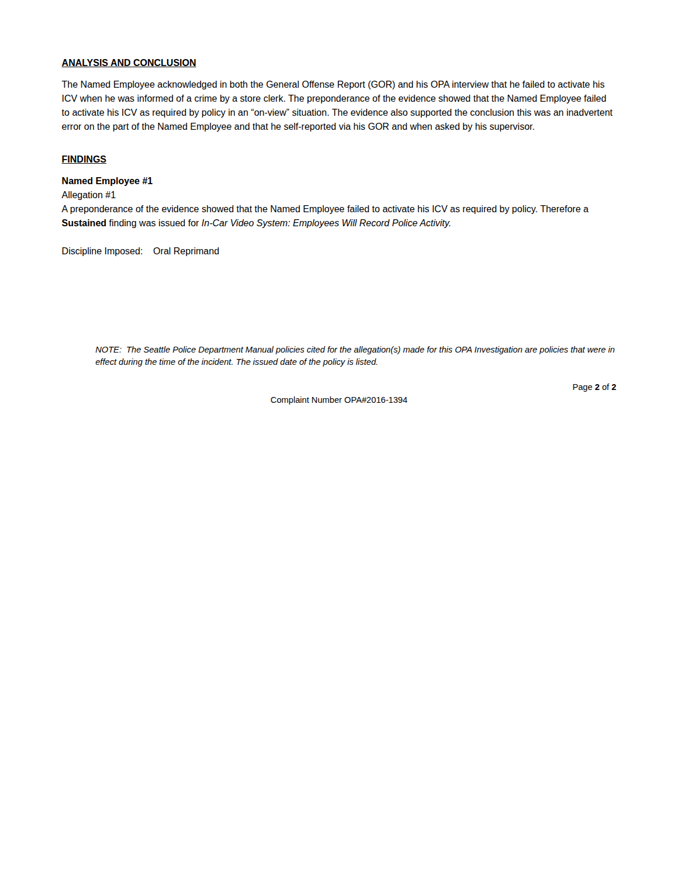ANALYSIS AND CONCLUSION
The Named Employee acknowledged in both the General Offense Report (GOR) and his OPA interview that he failed to activate his ICV when he was informed of a crime by a store clerk. The preponderance of the evidence showed that the Named Employee failed to activate his ICV as required by policy in an “on-view” situation. The evidence also supported the conclusion this was an inadvertent error on the part of the Named Employee and that he self-reported via his GOR and when asked by his supervisor.
FINDINGS
Named Employee #1
Allegation #1
A preponderance of the evidence showed that the Named Employee failed to activate his ICV as required by policy. Therefore a Sustained finding was issued for In-Car Video System: Employees Will Record Police Activity.
Discipline Imposed: Oral Reprimand
NOTE: The Seattle Police Department Manual policies cited for the allegation(s) made for this OPA Investigation are policies that were in effect during the time of the incident. The issued date of the policy is listed.
Page 2 of 2
Complaint Number OPA#2016-1394